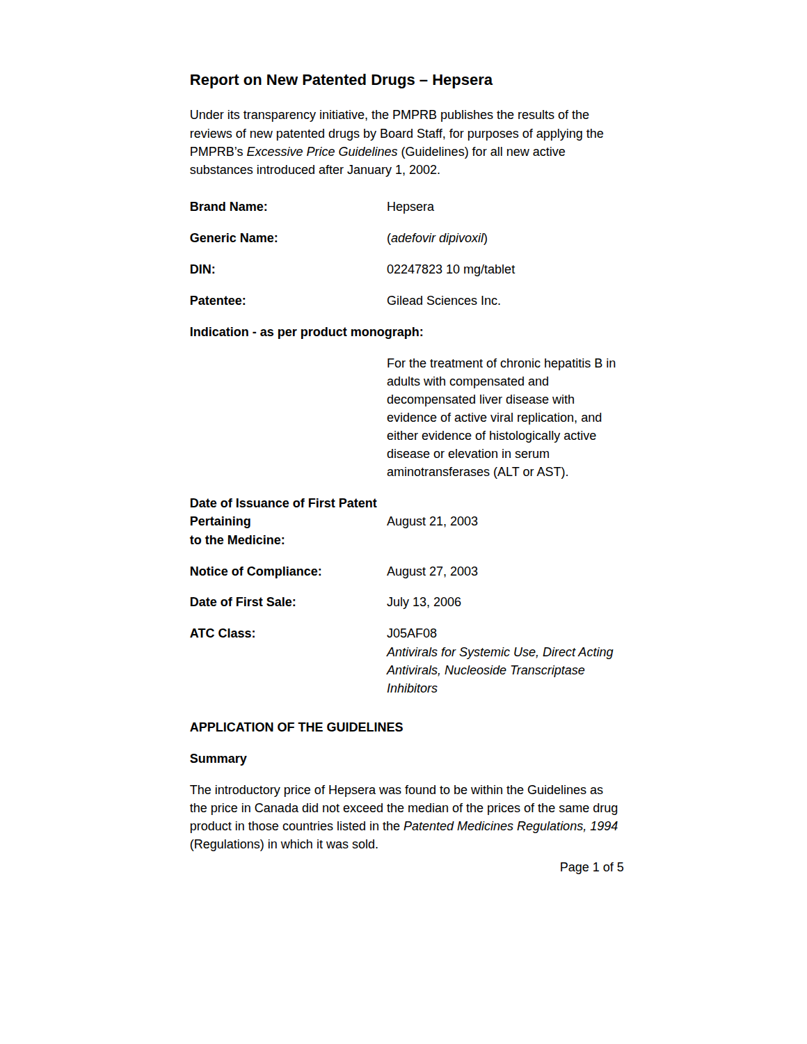Report on New Patented Drugs – Hepsera
Under its transparency initiative, the PMPRB publishes the results of the reviews of new patented drugs by Board Staff, for purposes of applying the PMPRB’s Excessive Price Guidelines (Guidelines) for all new active substances introduced after January 1, 2002.
| Brand Name: | Hepsera |
| Generic Name: | ( adefovir dipivoxil ) |
| DIN: | 02247823 10 mg/tablet |
| Patentee: | Gilead Sciences Inc. |
Indication - as per product monograph:
For the treatment of chronic hepatitis B in adults with compensated and decompensated liver disease with evidence of active viral replication, and either evidence of histologically active disease or elevation in serum aminotransferases (ALT or AST).
| Date of Issuance of First Patent Pertaining to the Medicine: | August 21, 2003 |
| Notice of Compliance: | August 27, 2003 |
| Date of First Sale: | July 13, 2006 |
| ATC Class: | J05AF08 Antivirals for Systemic Use, Direct Acting Antivirals, Nucleoside Transcriptase Inhibitors |
APPLICATION OF THE GUIDELINES
Summary
The introductory price of Hepsera was found to be within the Guidelines as the price in Canada did not exceed the median of the prices of the same drug product in those countries listed in the Patented Medicines Regulations, 1994 (Regulations) in which it was sold.
Page 1 of 5